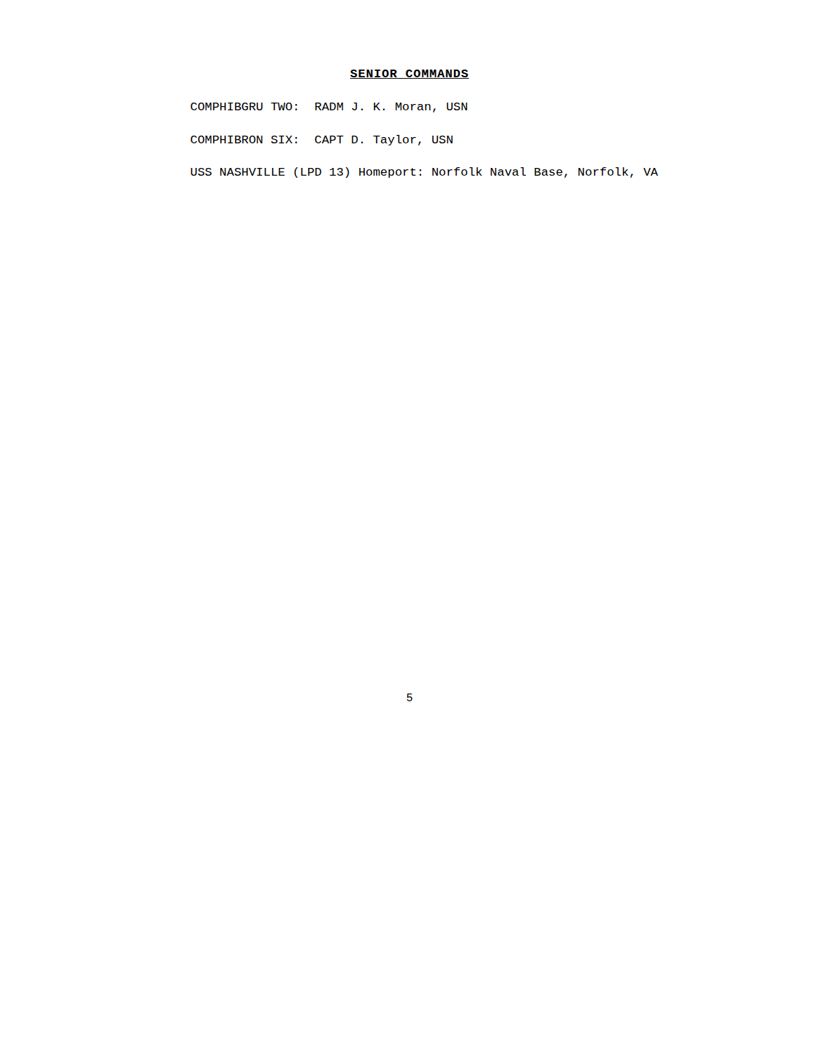SENIOR COMMANDS
COMPHIBGRU TWO: RADM J. K. Moran, USN
COMPHIBRON SIX: CAPT D. Taylor, USN
USS NASHVILLE (LPD 13) Homeport: Norfolk Naval Base, Norfolk, VA
5